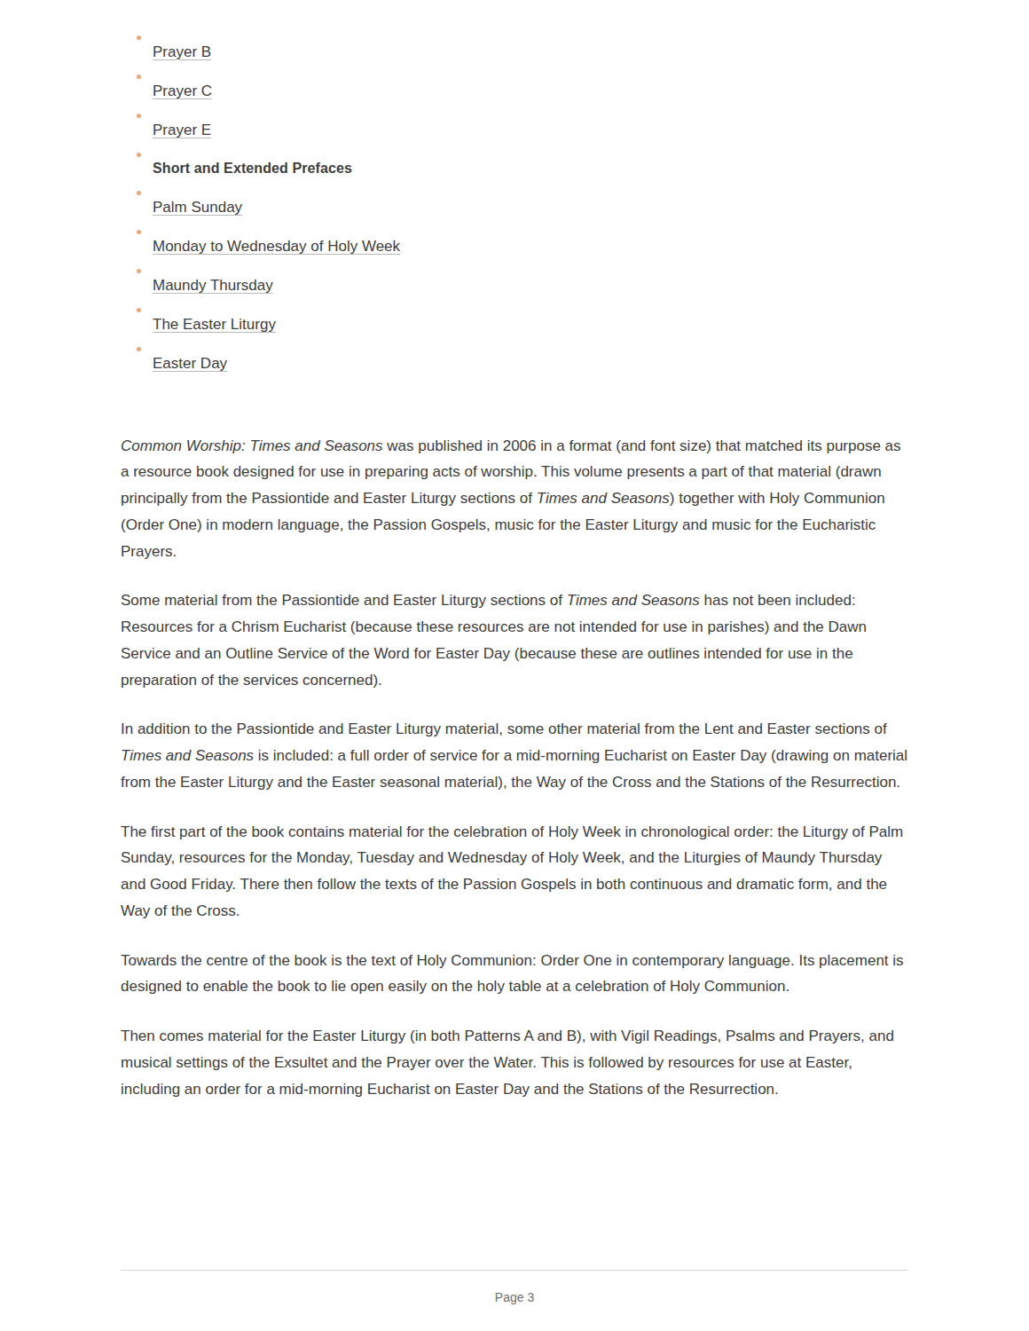Prayer B
Prayer C
Prayer E
Short and Extended Prefaces
Palm Sunday
Monday to Wednesday of Holy Week
Maundy Thursday
The Easter Liturgy
Easter Day
Common Worship: Times and Seasons was published in 2006 in a format (and font size) that matched its purpose as a resource book designed for use in preparing acts of worship. This volume presents a part of that material (drawn principally from the Passiontide and Easter Liturgy sections of Times and Seasons) together with Holy Communion (Order One) in modern language, the Passion Gospels, music for the Easter Liturgy and music for the Eucharistic Prayers.
Some material from the Passiontide and Easter Liturgy sections of Times and Seasons has not been included: Resources for a Chrism Eucharist (because these resources are not intended for use in parishes) and the Dawn Service and an Outline Service of the Word for Easter Day (because these are outlines intended for use in the preparation of the services concerned).
In addition to the Passiontide and Easter Liturgy material, some other material from the Lent and Easter sections of Times and Seasons is included: a full order of service for a mid-morning Eucharist on Easter Day (drawing on material from the Easter Liturgy and the Easter seasonal material), the Way of the Cross and the Stations of the Resurrection.
The first part of the book contains material for the celebration of Holy Week in chronological order: the Liturgy of Palm Sunday, resources for the Monday, Tuesday and Wednesday of Holy Week, and the Liturgies of Maundy Thursday and Good Friday. There then follow the texts of the Passion Gospels in both continuous and dramatic form, and the Way of the Cross.
Towards the centre of the book is the text of Holy Communion: Order One in contemporary language. Its placement is designed to enable the book to lie open easily on the holy table at a celebration of Holy Communion.
Then comes material for the Easter Liturgy (in both Patterns A and B), with Vigil Readings, Psalms and Prayers, and musical settings of the Exsultet and the Prayer over the Water. This is followed by resources for use at Easter, including an order for a mid-morning Eucharist on Easter Day and the Stations of the Resurrection.
Page 3